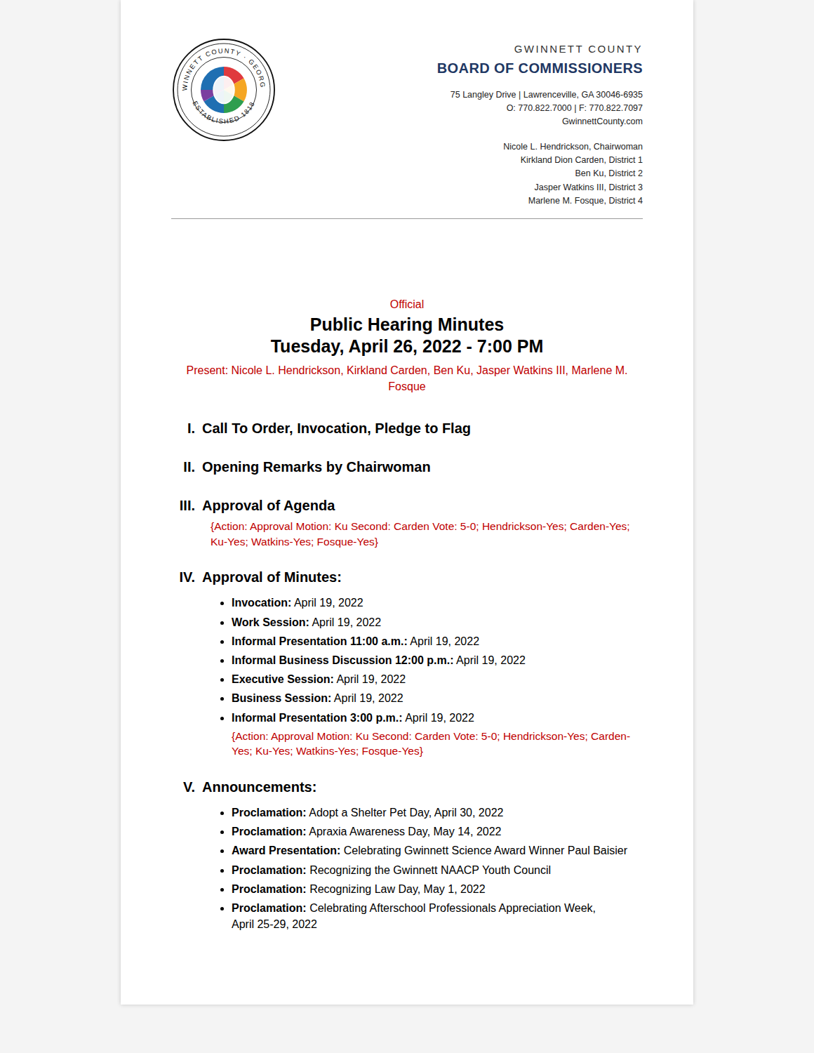GWINNETT COUNTY · GEORGIA ESTABLISHED 1818
Gwinnett County
Board of Commissioners
75 Langley Drive | Lawrenceville, GA 30046-6935
O: 770.822.7000 | F: 770.822.7097
GwinnettCounty.com
Nicole L. Hendrickson, Chairwoman
Kirkland Dion Carden, District 1
Ben Ku, District 2
Jasper Watkins III, District 3
Marlene M. Fosque, District 4
Official
Public Hearing Minutes
Tuesday, April 26, 2022 - 7:00 PM
Present: Nicole L. Hendrickson, Kirkland Carden, Ben Ku, Jasper Watkins III, Marlene M. Fosque
I. Call To Order, Invocation, Pledge to Flag
II. Opening Remarks by Chairwoman
III. Approval of Agenda
{Action: Approval Motion: Ku Second: Carden Vote: 5-0; Hendrickson-Yes; Carden-Yes; Ku-Yes; Watkins-Yes; Fosque-Yes}
IV. Approval of Minutes:
Invocation: April 19, 2022
Work Session: April 19, 2022
Informal Presentation 11:00 a.m.: April 19, 2022
Informal Business Discussion 12:00 p.m.: April 19, 2022
Executive Session: April 19, 2022
Business Session: April 19, 2022
Informal Presentation 3:00 p.m.: April 19, 2022
{Action: Approval Motion: Ku Second: Carden Vote: 5-0; Hendrickson-Yes; Carden-Yes; Ku-Yes; Watkins-Yes; Fosque-Yes}
V. Announcements:
Proclamation: Adopt a Shelter Pet Day, April 30, 2022
Proclamation: Apraxia Awareness Day, May 14, 2022
Award Presentation: Celebrating Gwinnett Science Award Winner Paul Baisier
Proclamation: Recognizing the Gwinnett NAACP Youth Council
Proclamation: Recognizing Law Day, May 1, 2022
Proclamation: Celebrating Afterschool Professionals Appreciation Week,
April 25-29, 2022